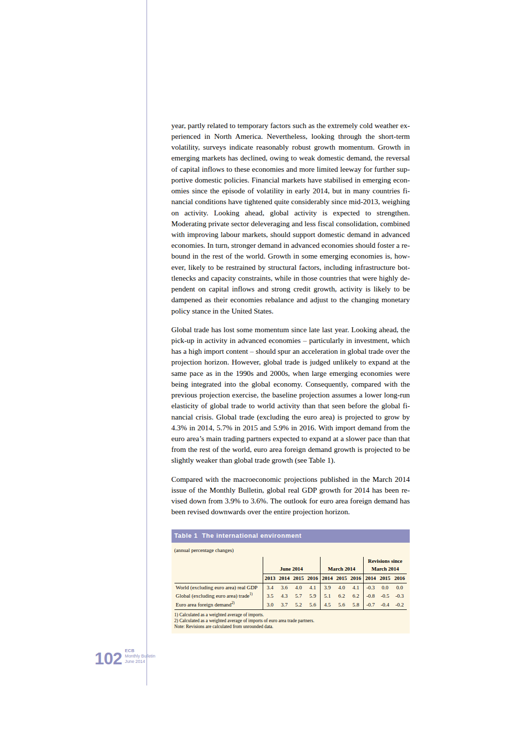year, partly related to temporary factors such as the extremely cold weather experienced in North America. Nevertheless, looking through the short-term volatility, surveys indicate reasonably robust growth momentum. Growth in emerging markets has declined, owing to weak domestic demand, the reversal of capital inflows to these economies and more limited leeway for further supportive domestic policies. Financial markets have stabilised in emerging economies since the episode of volatility in early 2014, but in many countries financial conditions have tightened quite considerably since mid-2013, weighing on activity. Looking ahead, global activity is expected to strengthen. Moderating private sector deleveraging and less fiscal consolidation, combined with improving labour markets, should support domestic demand in advanced economies. In turn, stronger demand in advanced economies should foster a rebound in the rest of the world. Growth in some emerging economies is, however, likely to be restrained by structural factors, including infrastructure bottlenecks and capacity constraints, while in those countries that were highly dependent on capital inflows and strong credit growth, activity is likely to be dampened as their economies rebalance and adjust to the changing monetary policy stance in the United States.
Global trade has lost some momentum since late last year. Looking ahead, the pick-up in activity in advanced economies – particularly in investment, which has a high import content – should spur an acceleration in global trade over the projection horizon. However, global trade is judged unlikely to expand at the same pace as in the 1990s and 2000s, when large emerging economies were being integrated into the global economy. Consequently, compared with the previous projection exercise, the baseline projection assumes a lower long-run elasticity of global trade to world activity than that seen before the global financial crisis. Global trade (excluding the euro area) is projected to grow by 4.3% in 2014, 5.7% in 2015 and 5.9% in 2016. With import demand from the euro area’s main trading partners expected to expand at a slower pace than that from the rest of the world, euro area foreign demand growth is projected to be slightly weaker than global trade growth (see Table 1).
Compared with the macroeconomic projections published in the March 2014 issue of the Monthly Bulletin, global real GDP growth for 2014 has been revised down from 3.9% to 3.6%. The outlook for euro area foreign demand has been revised downwards over the entire projection horizon.
Table 1 The international environment
(annual percentage changes)
| | June 2014 | March 2014 | Revisions since March 2014 |
| --- | --- | --- | --- |
| | 2013 | 2014 | 2015 | 2016 | 2014 | 2015 | 2016 | 2014 | 2015 | 2016 |
| World (excluding euro area) real GDP | 3.4 | 3.6 | 4.0 | 4.1 | 3.9 | 4.0 | 4.1 | -0.3 | 0.0 | 0.0 |
| Global (excluding euro area) trade 1) | 3.5 | 4.3 | 5.7 | 5.9 | 5.1 | 6.2 | 6.2 | -0.8 | -0.5 | -0.3 |
| Euro area foreign demand 2) | 3.0 | 3.7 | 5.2 | 5.6 | 4.5 | 5.6 | 5.8 | -0.7 | -0.4 | -0.2 |
1) Calculated as a weighted average of imports.
2) Calculated as a weighted average of imports of euro area trade partners.
Note: Revisions are calculated from unrounded data.
102
ECB
Monthly Bulletin
June 2014